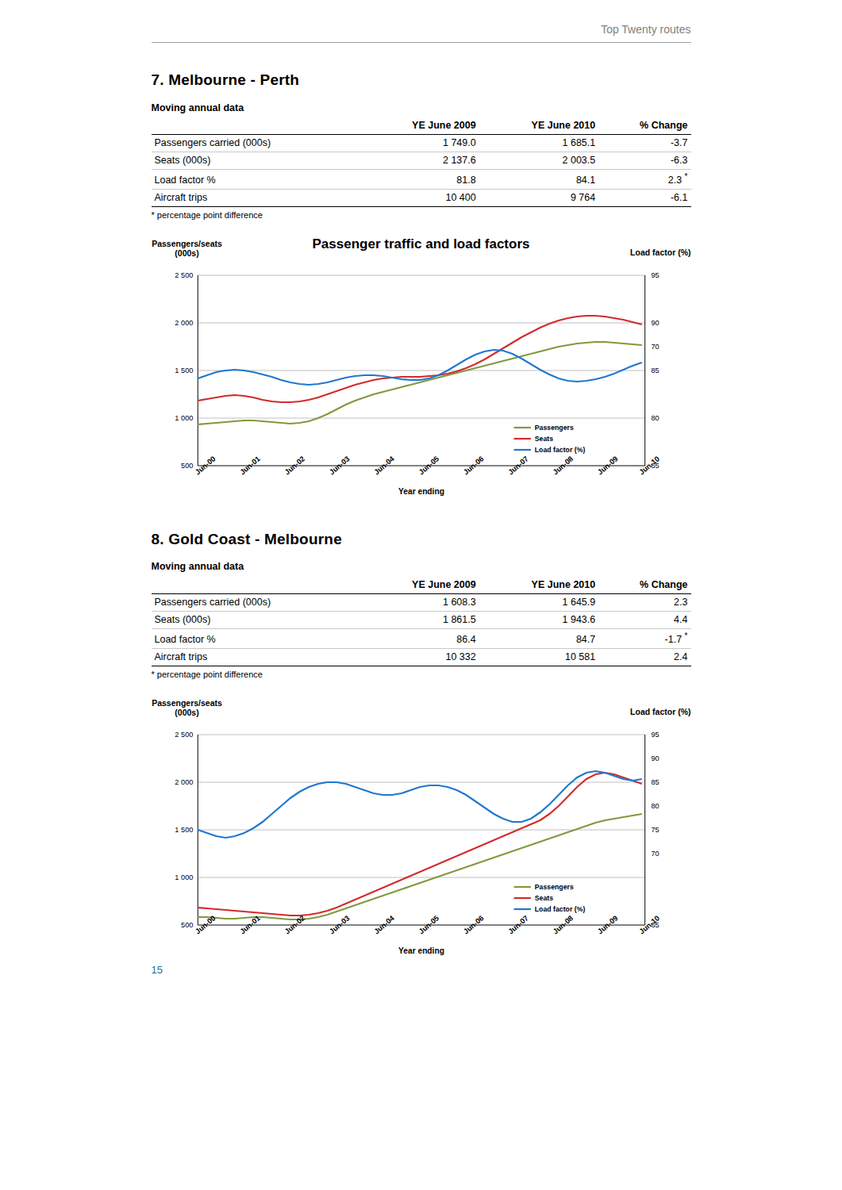Top Twenty routes
7. Melbourne - Perth
Moving annual data
| | YE June 2009 | YE June 2010 | % Change |
| --- | --- | --- | --- |
| Passengers carried (000s) | 1 749.0 | 1 685.1 | -3.7 |
| Seats (000s) | 2 137.6 | 2 003.5 | -6.3 |
| Load factor % | 81.8 | 84.1 | 2.3 * |
| Aircraft trips | 10 400 | 9 764 | -6.1 |
* percentage point difference
Passengers/seats
(000s)
Passenger traffic and load factors
Load factor (%)
2 500 2 000 1 500 1 000 500 95 90 85 80 65 70 Passengers Seats Load factor (%) Jun-00 Jun-01 Jun-02 Jun-03 Jun-04 Jun-05 Jun-06 Jun-07 Jun-08 Jun-09 Jun-10 Year ending
8. Gold Coast - Melbourne
Moving annual data
| | YE June 2009 | YE June 2010 | % Change |
| --- | --- | --- | --- |
| Passengers carried (000s) | 1 608.3 | 1 645.9 | 2.3 |
| Seats (000s) | 1 861.5 | 1 943.6 | 4.4 |
| Load factor % | 86.4 | 84.7 | -1.7 * |
| Aircraft trips | 10 332 | 10 581 | 2.4 |
* percentage point difference
Passengers/seats
(000s)
Load factor (%)
2 500 2 000 1 500 1 000 500 95 90 85 80 75 70 65 Passengers Seats Load factor (%) Jun-00 Jun-01 Jun-02 Jun-03 Jun-04 Jun-05 Jun-06 Jun-07 Jun-08 Jun-09 Jun-10 Year ending
15